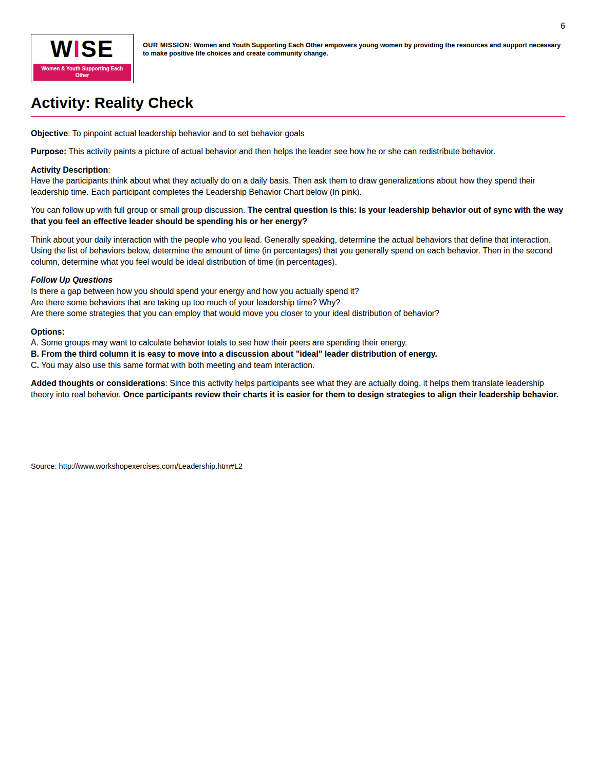6
WISE
Women & Youth Supporting Each Other
OUR MISSION: Women and Youth Supporting Each Other empowers young women by providing the resources and support necessary to make positive life choices and create community change.
Activity: Reality Check
Objective: To pinpoint actual leadership behavior and to set behavior goals
Purpose: This activity paints a picture of actual behavior and then helps the leader see how he or she can redistribute behavior.
Activity Description:
Have the participants think about what they actually do on a daily basis. Then ask them to draw generalizations about how they spend their leadership time. Each participant completes the Leadership Behavior Chart below (In pink).
You can follow up with full group or small group discussion. The central question is this: Is your leadership behavior out of sync with the way that you feel an effective leader should be spending his or her energy?
Think about your daily interaction with the people who you lead. Generally speaking, determine the actual behaviors that define that interaction. Using the list of behaviors below, determine the amount of time (in percentages) that you generally spend on each behavior. Then in the second column, determine what you feel would be ideal distribution of time (in percentages).
Follow Up Questions
Is there a gap between how you should spend your energy and how you actually spend it?
Are there some behaviors that are taking up too much of your leadership time? Why?
Are there some strategies that you can employ that would move you closer to your ideal distribution of behavior?
Options:
A. Some groups may want to calculate behavior totals to see how their peers are spending their energy.
B. From the third column it is easy to move into a discussion about "ideal" leader distribution of energy.
C. You may also use this same format with both meeting and team interaction.
Added thoughts or considerations: Since this activity helps participants see what they are actually doing, it helps them translate leadership theory into real behavior. Once participants review their charts it is easier for them to design strategies to align their leadership behavior.
Source: http://www.workshopexercises.com/Leadership.htm#L2